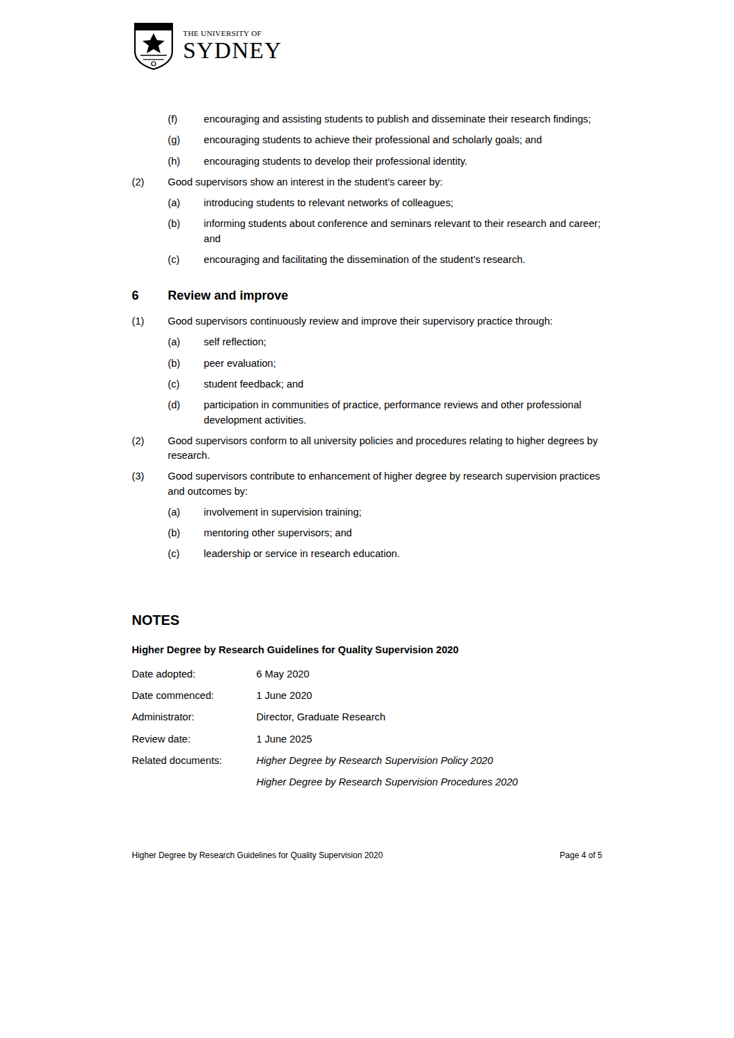THE UNIVERSITY OF SYDNEY
(f) encouraging and assisting students to publish and disseminate their research findings;
(g) encouraging students to achieve their professional and scholarly goals; and
(h) encouraging students to develop their professional identity.
(2) Good supervisors show an interest in the student’s career by:
(a) introducing students to relevant networks of colleagues;
(b) informing students about conference and seminars relevant to their research and career; and
(c) encouraging and facilitating the dissemination of the student’s research.
6 Review and improve
(1) Good supervisors continuously review and improve their supervisory practice through:
(a) self reflection;
(b) peer evaluation;
(c) student feedback; and
(d) participation in communities of practice, performance reviews and other professional development activities.
(2) Good supervisors conform to all university policies and procedures relating to higher degrees by research.
(3) Good supervisors contribute to enhancement of higher degree by research supervision practices and outcomes by:
(a) involvement in supervision training;
(b) mentoring other supervisors; and
(c) leadership or service in research education.
NOTES
Higher Degree by Research Guidelines for Quality Supervision 2020
| Date adopted: | 6 May 2020 |
| Date commenced: | 1 June 2020 |
| Administrator: | Director, Graduate Research |
| Review date: | 1 June 2025 |
| Related documents: | Higher Degree by Research Supervision Policy 2020 |
| | Higher Degree by Research Supervision Procedures 2020 |
Higher Degree by Research Guidelines for Quality Supervision 2020 Page 4 of 5